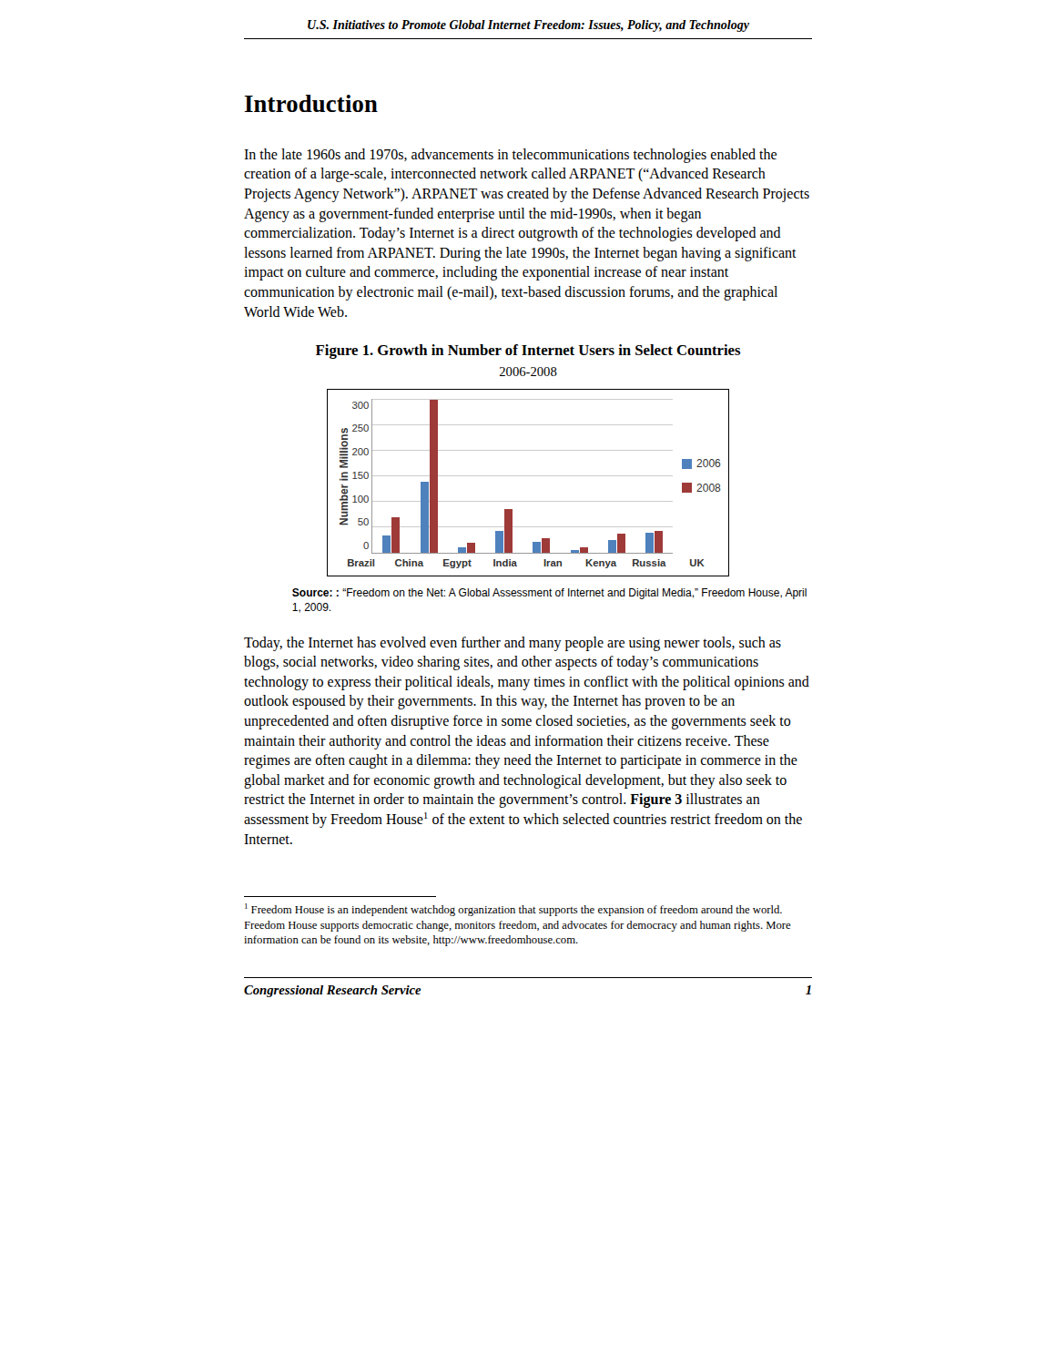U.S. Initiatives to Promote Global Internet Freedom: Issues, Policy, and Technology
Introduction
In the late 1960s and 1970s, advancements in telecommunications technologies enabled the creation of a large-scale, interconnected network called ARPANET (“Advanced Research Projects Agency Network”). ARPANET was created by the Defense Advanced Research Projects Agency as a government-funded enterprise until the mid-1990s, when it began commercialization. Today’s Internet is a direct outgrowth of the technologies developed and lessons learned from ARPANET. During the late 1990s, the Internet began having a significant impact on culture and commerce, including the exponential increase of near instant communication by electronic mail (e-mail), text-based discussion forums, and the graphical World Wide Web.
Figure 1. Growth in Number of Internet Users in Select Countries
2006-2008
Number in Millions
300
250
200
150
100
50
0
2006
2008
Brazil China Egypt India Iran Kenya Russia UK
Source: : “Freedom on the Net: A Global Assessment of Internet and Digital Media,” Freedom House, April 1, 2009.
Today, the Internet has evolved even further and many people are using newer tools, such as blogs, social networks, video sharing sites, and other aspects of today’s communications technology to express their political ideals, many times in conflict with the political opinions and outlook espoused by their governments. In this way, the Internet has proven to be an unprecedented and often disruptive force in some closed societies, as the governments seek to maintain their authority and control the ideas and information their citizens receive. These regimes are often caught in a dilemma: they need the Internet to participate in commerce in the global market and for economic growth and technological development, but they also seek to restrict the Internet in order to maintain the government’s control. Figure 3 illustrates an assessment by Freedom House1 of the extent to which selected countries restrict freedom on the Internet.
1 Freedom House is an independent watchdog organization that supports the expansion of freedom around the world. Freedom House supports democratic change, monitors freedom, and advocates for democracy and human rights. More information can be found on its website, http://www.freedomhouse.com.
Congressional Research Service 1